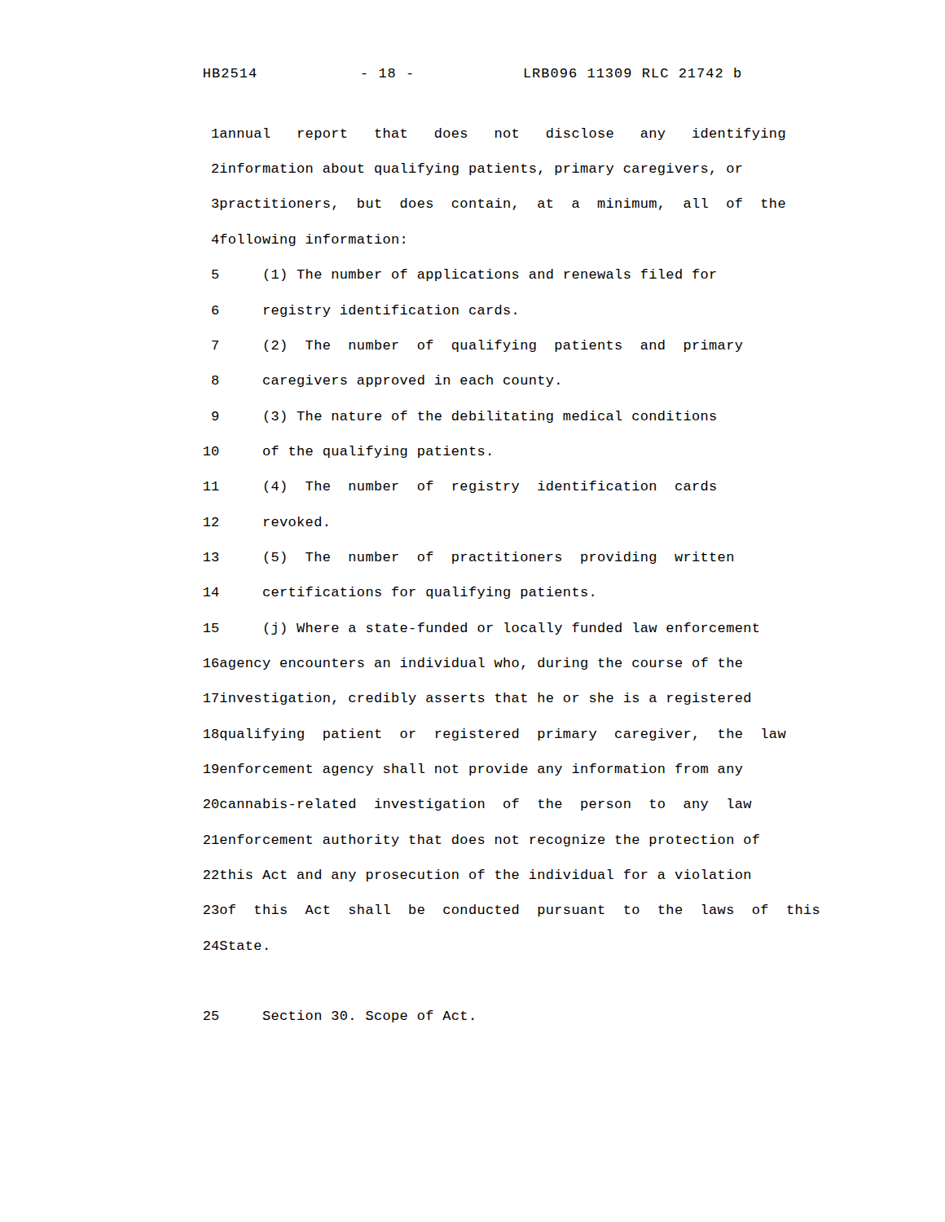HB2514 - 18 - LRB096 11309 RLC 21742 b
| 1 | annual report that does not disclose any identifying |
| 2 | information about qualifying patients, primary caregivers, or |
| 3 | practitioners, but does contain, at a minimum, all of the |
| 4 | following information: |
| 5 | (1) The number of applications and renewals filed for |
| 6 | registry identification cards. |
| 7 | (2) The number of qualifying patients and primary |
| 8 | caregivers approved in each county. |
| 9 | (3) The nature of the debilitating medical conditions |
| 10 | of the qualifying patients. |
| 11 | (4) The number of registry identification cards |
| 12 | revoked. |
| 13 | (5) The number of practitioners providing written |
| 14 | certifications for qualifying patients. |
| 15 | (j) Where a state-funded or locally funded law enforcement |
| 16 | agency encounters an individual who, during the course of the |
| 17 | investigation, credibly asserts that he or she is a registered |
| 18 | qualifying patient or registered primary caregiver, the law |
| 19 | enforcement agency shall not provide any information from any |
| 20 | cannabis-related investigation of the person to any law |
| 21 | enforcement authority that does not recognize the protection of |
| 22 | this Act and any prosecution of the individual for a violation |
| 23 | of this Act shall be conducted pursuant to the laws of this |
| 24 | State. |
| 25 | Section 30. Scope of Act. |